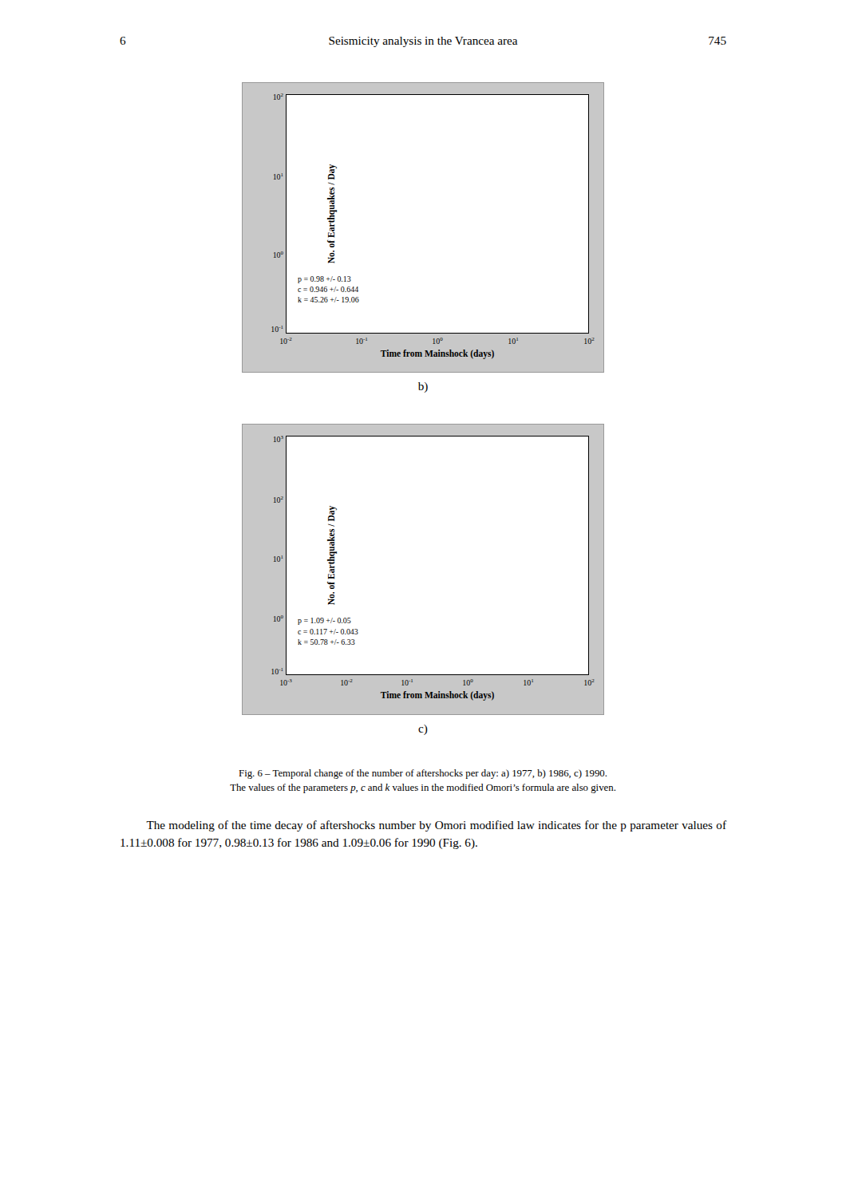6 Seismicity analysis in the Vrancea area 745
No. of Earthquakes / Day
102 101 100 10-1
p = 0.98 +/- 0.13
c = 0.946 +/- 0.644
k = 45.26 +/- 19.06
10-2 10-1 100 101 102
Time from Mainshock (days)
b)
No. of Earthquakes / Day
103 102 101 100 10-1
p = 1.09 +/- 0.05
c = 0.117 +/- 0.043
k = 50.78 +/- 6.33
10-3 10-2 10-1 100 101 102
Time from Mainshock (days)
c)
Fig. 6 – Temporal change of the number of aftershocks per day: a) 1977, b) 1986, c) 1990.
The values of the parameters p, c and k values in the modified Omori’s formula are also given.
The modeling of the time decay of aftershocks number by Omori modified law indicates for the p parameter values of 1.11±0.008 for 1977, 0.98±0.13 for 1986 and 1.09±0.06 for 1990 (Fig. 6).